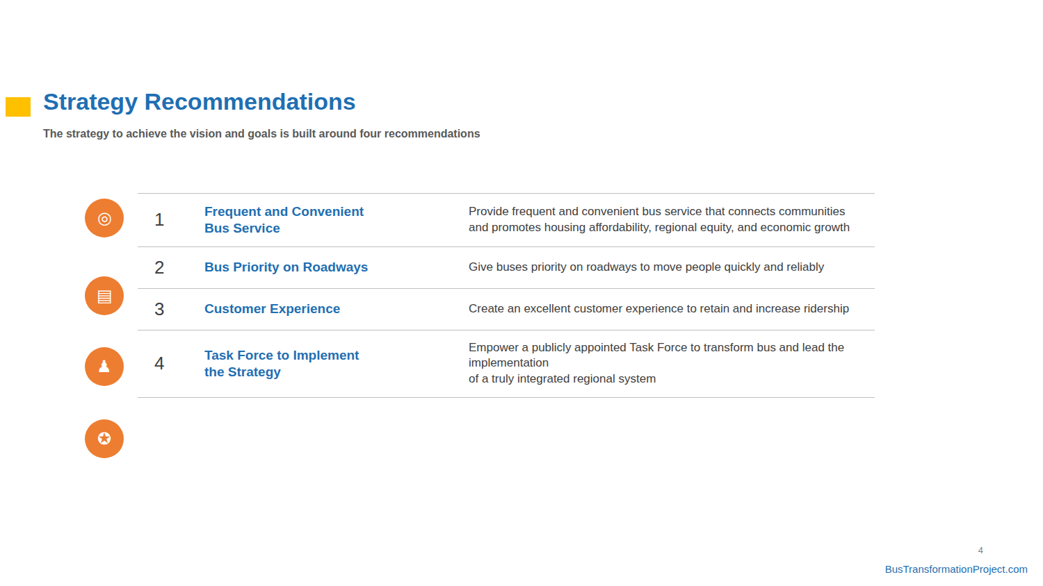Strategy Recommendations
The strategy to achieve the vision and goals is built around four recommendations
◎
▤
♟
✪
| 1 | Frequent and Convenient Bus Service | Provide frequent and convenient bus service that connects communities and promotes housing affordability, regional equity, and economic growth |
| 2 | Bus Priority on Roadways | Give buses priority on roadways to move people quickly and reliably |
| 3 | Customer Experience | Create an excellent customer experience to retain and increase ridership |
| 4 | Task Force to Implement the Strategy | Empower a publicly appointed Task Force to transform bus and lead the implementation of a truly integrated regional system |
4
BusTransformationProject.com